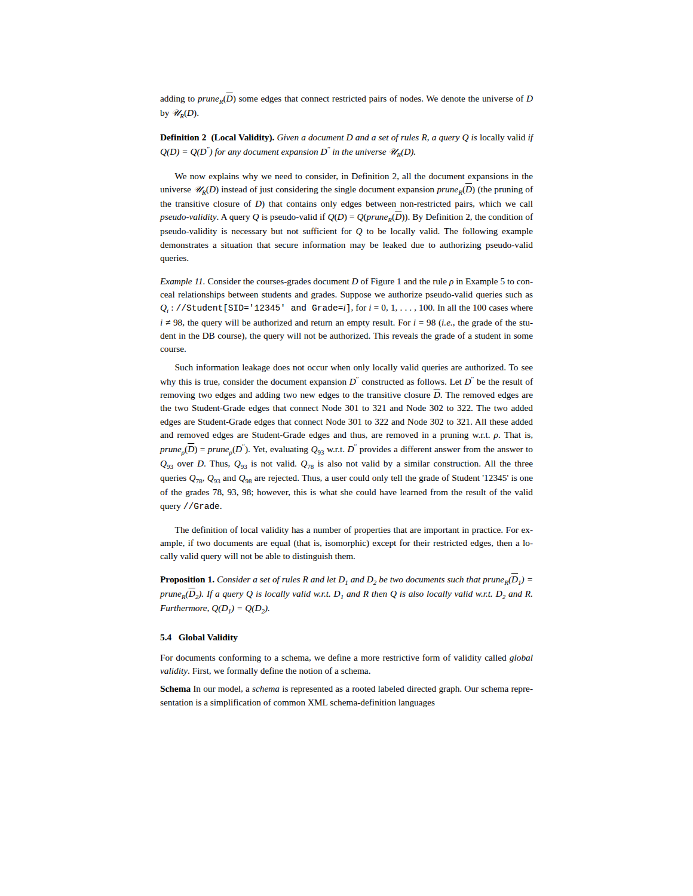adding to prune R(D) some edges that connect restricted pairs of nodes. We denote the universe of D by 𝒰R(D).
Definition 2 (Local Validity). Given a document D and a set of rules R, a query Q is locally valid if Q(D) = Q(D′′) for any document expansion D′′ in the universe 𝒰R(D).
We now explains why we need to consider, in Definition 2, all the document expansions in the universe 𝒰R(D) instead of just considering the single document expansion prune R(D) (the pruning of the transitive closure of D) that contains only edges between non-restricted pairs, which we call pseudo-validity. A query Q is pseudo-valid if Q(D) = Q(prune R(D)). By Definition 2, the condition of pseudo-validity is necessary but not sufficient for Q to be locally valid. The following example demonstrates a situation that secure information may be leaked due to authorizing pseudo-valid queries.
Example 11. Consider the courses-grades document D of Figure 1 and the rule ρ in Example 5 to conceal relationships between students and grades. Suppose we authorize pseudo-valid queries such as Qi : //Student[SID='12345' and Grade=i], for i = 0, 1, . . . , 100. In all the 100 cases where i ≠ 98, the query will be authorized and return an empty result. For i = 98 (i.e., the grade of the student in the DB course), the query will not be authorized. This reveals the grade of a student in some course.
Such information leakage does not occur when only locally valid queries are authorized. To see why this is true, consider the document expansion D′′ constructed as follows. Let D′′ be the result of removing two edges and adding two new edges to the transitive closure D. The removed edges are the two Student-Grade edges that connect Node 301 to 321 and Node 302 to 322. The two added edges are Student-Grade edges that connect Node 301 to 322 and Node 302 to 321. All these added and removed edges are Student-Grade edges and thus, are removed in a pruning w.r.t. ρ. That is, prune ρ(D) = prune ρ(D′′). Yet, evaluating Q 93 w.r.t. D′′ provides a different answer from the answer to Q 93 over D. Thus, Q 93 is not valid. Q 78 is also not valid by a similar construction. All the three queries Q 78, Q 93 and Q 98 are rejected. Thus, a user could only tell the grade of Student '12345' is one of the grades 78, 93, 98; however, this is what she could have learned from the result of the valid query //Grade.
The definition of local validity has a number of properties that are important in practice. For example, if two documents are equal (that is, isomorphic) except for their restricted edges, then a locally valid query will not be able to distinguish them.
Proposition 1. Consider a set of rules R and let D 1 and D 2 be two documents such that prune R(D 1) = prune R(D 2). If a query Q is locally valid w.r.t. D 1 and R then Q is also locally valid w.r.t. D 2 and R. Furthermore, Q(D 1) = Q(D 2).
5.4 Global Validity
For documents conforming to a schema, we define a more restrictive form of validity called global validity. First, we formally define the notion of a schema.
Schema In our model, a schema is represented as a rooted labeled directed graph. Our schema representation is a simplification of common XML schema-definition languages